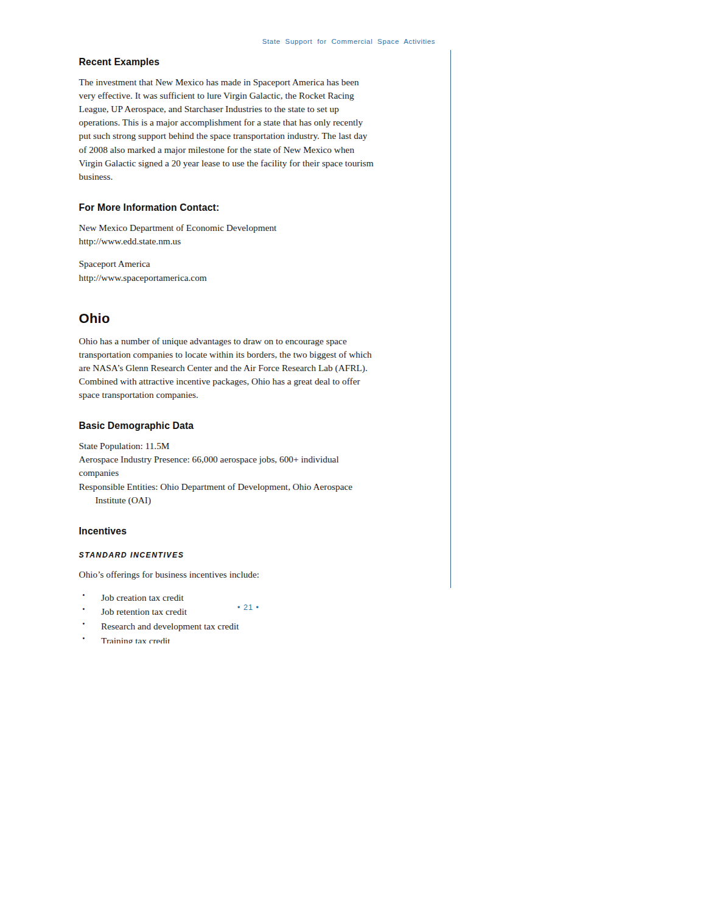State Support for Commercial Space Activities
Recent Examples
The investment that New Mexico has made in Spaceport America has been very effective. It was sufficient to lure Virgin Galactic, the Rocket Racing League, UP Aerospace, and Starchaser Industries to the state to set up operations. This is a major accomplishment for a state that has only recently put such strong support behind the space transportation industry. The last day of 2008 also marked a major milestone for the state of New Mexico when Virgin Galactic signed a 20 year lease to use the facility for their space tourism business.
For More Information Contact:
New Mexico Department of Economic Development
http://www.edd.state.nm.us
Spaceport America
http://www.spaceportamerica.com
Ohio
Ohio has a number of unique advantages to draw on to encourage space transportation companies to locate within its borders, the two biggest of which are NASA’s Glenn Research Center and the Air Force Research Lab (AFRL). Combined with attractive incentive packages, Ohio has a great deal to offer space transportation companies.
Basic Demographic Data
State Population: 11.5M
Aerospace Industry Presence: 66,000 aerospace jobs, 600+ individual companies
Responsible Entities: Ohio Department of Development, Ohio Aerospace
Institute (OAI)
Incentives
STANDARD INCENTIVES
Ohio’s offerings for business incentives include:
Job creation tax credit
Job retention tax credit
Research and development tax credit
Training tax credit
Manufacturing tax credit
Technology investment tax credit
In addition, Ohio also offers tax exemptions including:
Manufacturing equipment and machinery
• 21 •